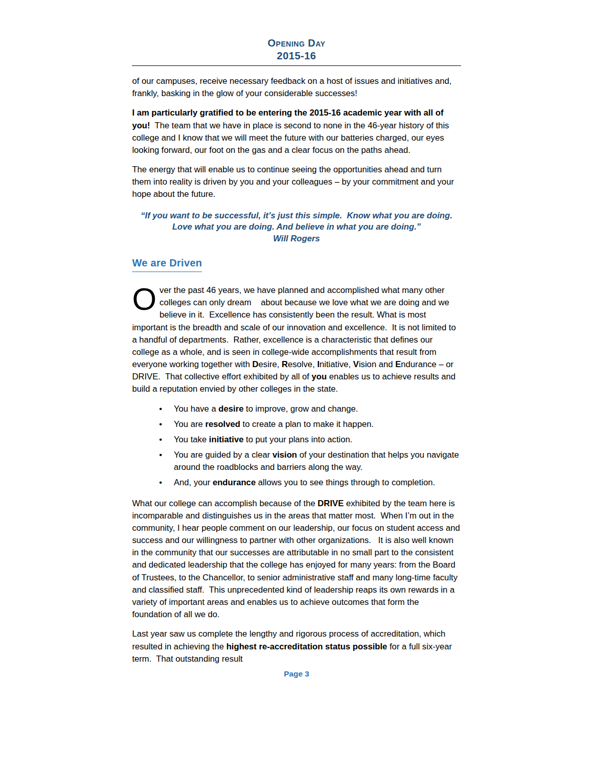Opening Day
2015-16
of our campuses, receive necessary feedback on a host of issues and initiatives and, frankly, basking in the glow of your considerable successes!
I am particularly gratified to be entering the 2015-16 academic year with all of you! The team that we have in place is second to none in the 46-year history of this college and I know that we will meet the future with our batteries charged, our eyes looking forward, our foot on the gas and a clear focus on the paths ahead.
The energy that will enable us to continue seeing the opportunities ahead and turn them into reality is driven by you and your colleagues – by your commitment and your hope about the future.
“If you want to be successful, it’s just this simple. Know what you are doing.
Love what you are doing. And believe in what you are doing.”
Will Rogers
We are Driven
Over the past 46 years, we have planned and accomplished what many other colleges can only dream about because we love what we are doing and we believe in it. Excellence has consistently been the result. What is most important is the breadth and scale of our innovation and excellence. It is not limited to a handful of departments. Rather, excellence is a characteristic that defines our college as a whole, and is seen in college-wide accomplishments that result from everyone working together with Desire, Resolve, Initiative, Vision and Endurance – or DRIVE. That collective effort exhibited by all of you enables us to achieve results and build a reputation envied by other colleges in the state.
You have a desire to improve, grow and change.
You are resolved to create a plan to make it happen.
You take initiative to put your plans into action.
You are guided by a clear vision of your destination that helps you navigate around the roadblocks and barriers along the way.
And, your endurance allows you to see things through to completion.
What our college can accomplish because of the DRIVE exhibited by the team here is incomparable and distinguishes us in the areas that matter most. When I’m out in the community, I hear people comment on our leadership, our focus on student access and success and our willingness to partner with other organizations. It is also well known in the community that our successes are attributable in no small part to the consistent and dedicated leadership that the college has enjoyed for many years: from the Board of Trustees, to the Chancellor, to senior administrative staff and many long-time faculty and classified staff. This unprecedented kind of leadership reaps its own rewards in a variety of important areas and enables us to achieve outcomes that form the foundation of all we do.
Last year saw us complete the lengthy and rigorous process of accreditation, which resulted in achieving the highest re-accreditation status possible for a full six-year term. That outstanding result
Page 3